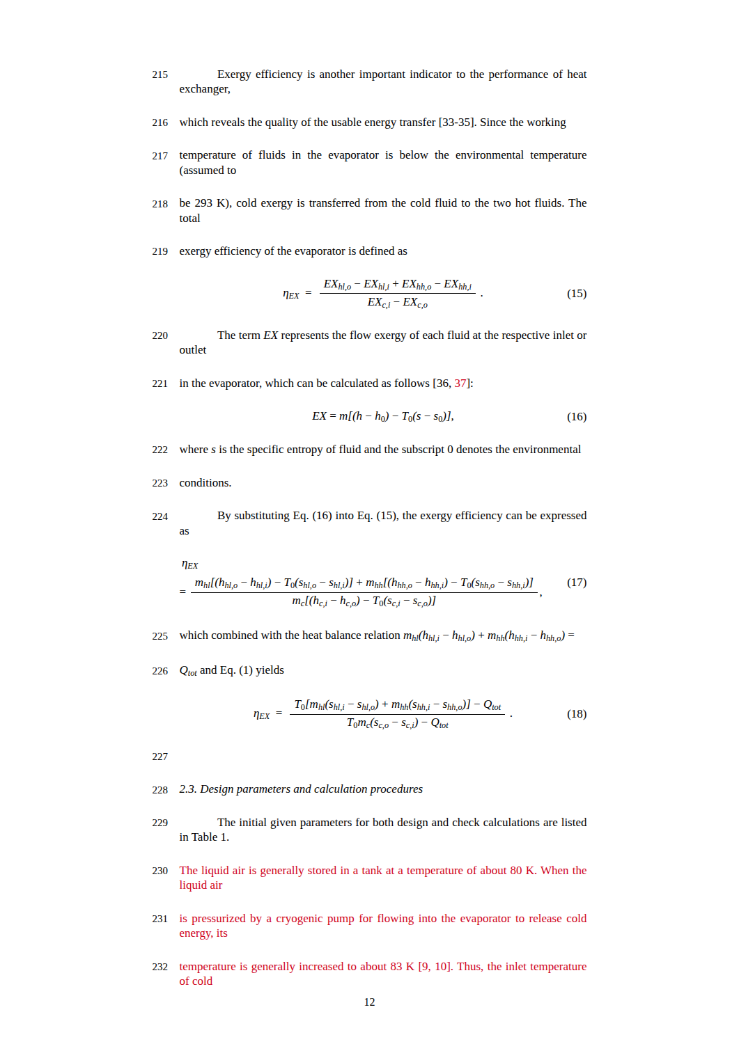215
Exergy efficiency is another important indicator to the performance of heat exchanger,
216
which reveals the quality of the usable energy transfer [33-35]. Since the working
217
temperature of fluids in the evaporator is below the environmental temperature (assumed to
218
be 293 K), cold exergy is transferred from the cold fluid to the two hot fluids. The total
219
exergy efficiency of the evaporator is defined as
ηEX = EXhl,o − EXhl,i + EXhh,o − EXhh,i EXc,i − EXc,o .
(15)
220
The term EX represents the flow exergy of each fluid at the respective inlet or outlet
221
in the evaporator, which can be calculated as follows [36, 37]:
EX = m[(h − h0) − T0(s − s0)],
(16)
222
where s is the specific entropy of fluid and the subscript 0 denotes the environmental
223
conditions.
224
By substituting Eq. (16) into Eq. (15), the exergy efficiency can be expressed as
ηEX = mhl[(hhl,o − hhl,i) − T0(shl,o − shl,i)] + mhh[(hhh,o − hhh,i) − T0(shh,o − shh,i)] mc[(hc,i − hc,o) − T0(sc,i − sc,o)] ,
(17)
225
which combined with the heat balance relation mhl(hhl,i − hhl,o) + mhh(hhh,i − hhh,o) =
226
Qtot and Eq. (1) yields
ηEX = T0[mhl(shl,i − shl,o) + mhh(shh,i − shh,o)] − Qtot T0mc(sc,o − sc,i) − Qtot .
(18)
227
228
2.3. Design parameters and calculation procedures
229
The initial given parameters for both design and check calculations are listed in Table 1.
230
The liquid air is generally stored in a tank at a temperature of about 80 K. When the liquid air
231
is pressurized by a cryogenic pump for flowing into the evaporator to release cold energy, its
232
temperature is generally increased to about 83 K [9, 10]. Thus, the inlet temperature of cold
12